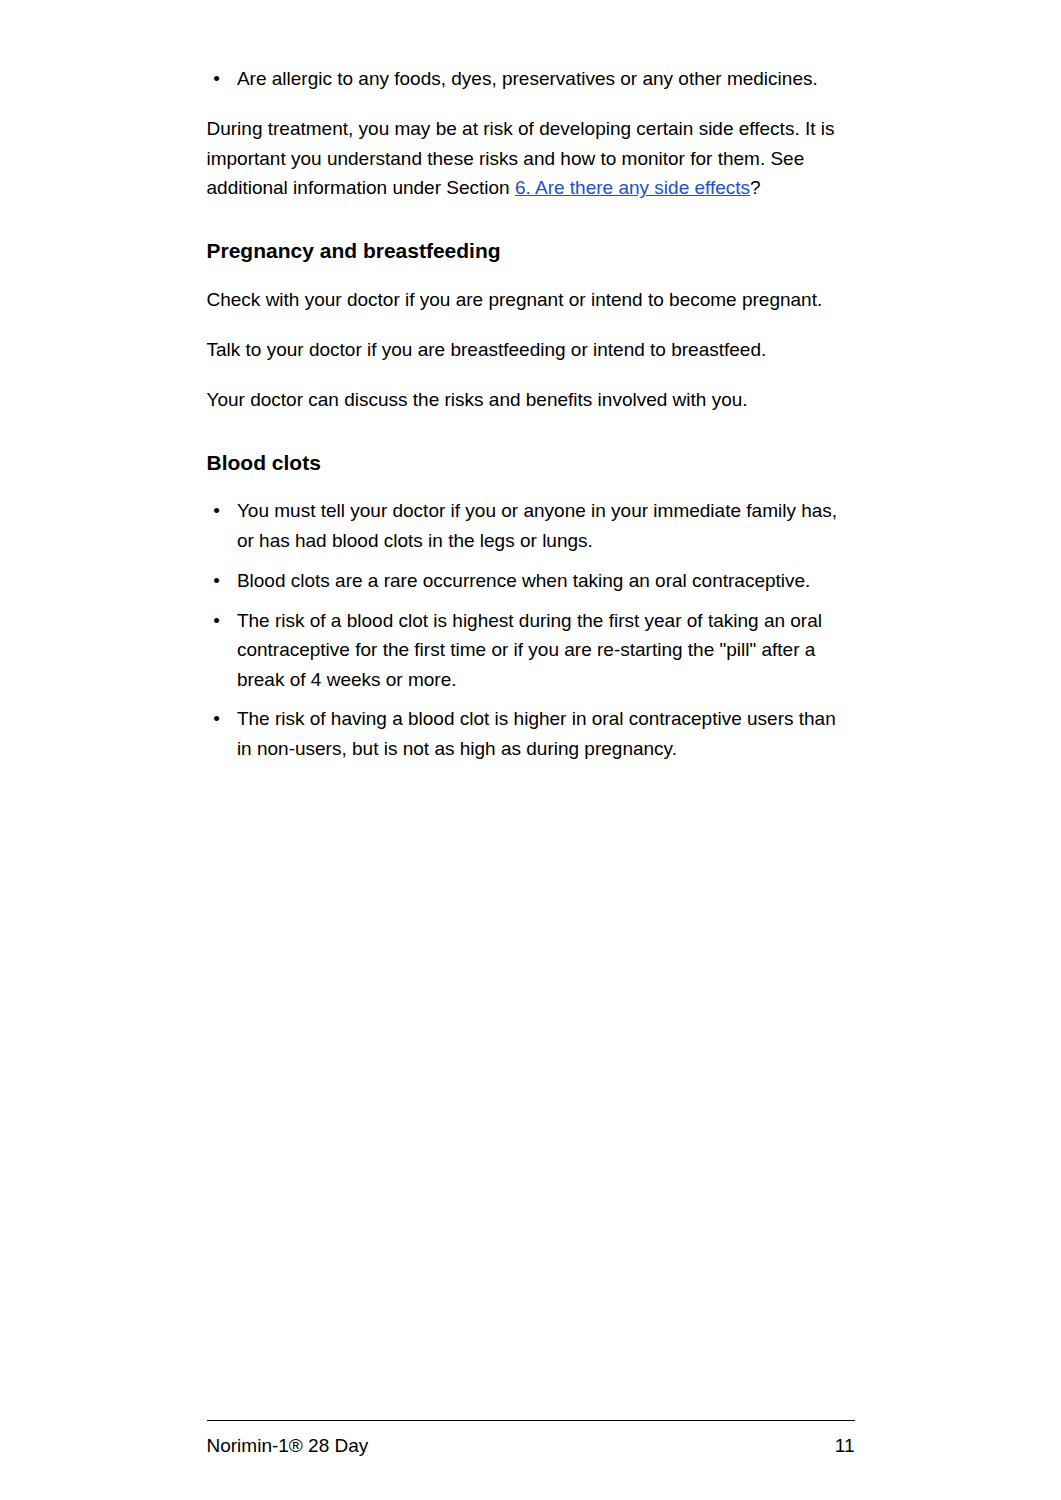Are allergic to any foods, dyes, preservatives or any other medicines.
During treatment, you may be at risk of developing certain side effects. It is important you understand these risks and how to monitor for them. See additional information under Section 6. Are there any side effects?
Pregnancy and breastfeeding
Check with your doctor if you are pregnant or intend to become pregnant.
Talk to your doctor if you are breastfeeding or intend to breastfeed.
Your doctor can discuss the risks and benefits involved with you.
Blood clots
You must tell your doctor if you or anyone in your immediate family has, or has had blood clots in the legs or lungs.
Blood clots are a rare occurrence when taking an oral contraceptive.
The risk of a blood clot is highest during the first year of taking an oral contraceptive for the first time or if you are re-starting the "pill" after a break of 4 weeks or more.
The risk of having a blood clot is higher in oral contraceptive users than in non-users, but is not as high as during pregnancy.
Norimin-1® 28 Day 11